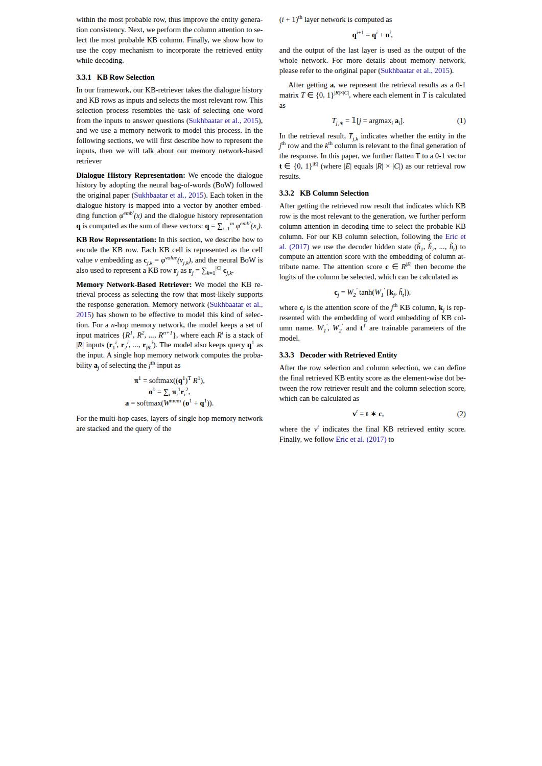within the most probable row, thus improve the entity generation consistency. Next, we perform the column attention to select the most probable KB column. Finally, we show how to use the copy mechanism to incorporate the retrieved entity while decoding.
3.3.1 KB Row Selection
In our framework, our KB-retriever takes the dialogue history and KB rows as inputs and selects the most relevant row. This selection process resembles the task of selecting one word from the inputs to answer questions (Sukhbaatar et al., 2015), and we use a memory network to model this process. In the following sections, we will first describe how to represent the inputs, then we will talk about our memory network-based retriever
Dialogue History Representation: We encode the dialogue history by adopting the neural bag-of-words (BoW) followed the original paper (Sukhbaatar et al., 2015). Each token in the dialogue history is mapped into a vector by another embedding function φemb′(x) and the dialogue history representation q is computed as the sum of these vectors: q = ∑i=1m φemb′(xi).
KB Row Representation: In this section, we describe how to encode the KB row. Each KB cell is represented as the cell value v embedding as cj,k = φvalue(vj,k), and the neural BoW is also used to represent a KB row rj as rj = ∑k=1|C| cj,k.
Memory Network-Based Retriever: We model the KB retrieval process as selecting the row that most-likely supports the response generation. Memory network (Sukhbaatar et al., 2015) has shown to be effective to model this kind of selection. For a n-hop memory network, the model keeps a set of input matrices {R1, R2, ..., Rn+1}, where each Ri is a stack of |R| inputs (r1i, r2i, ..., r|R|i). The model also keeps query q1 as the input. A single hop memory network computes the probability aj of selecting the jth input as
π1 = softmax((q1)T R1),
o1 = ∑i πi1ri2,
a = softmax(Wmem (o1 + q1)).
For the multi-hop cases, layers of single hop memory network are stacked and the query of the
(i + 1)th layer network is computed as
qi+1 = qi + oi,
and the output of the last layer is used as the output of the whole network. For more details about memory network, please refer to the original paper (Sukhbaatar et al., 2015).
After getting a, we represent the retrieval results as a 0-1 matrix T ∈ {0, 1}|R|×|C|, where each element in T is calculated as
(1) Tj,∗ = 𝟙[j = argmaxi ai].
In the retrieval result, Tj,k indicates whether the entity in the jth row and the kth column is relevant to the final generation of the response. In this paper, we further flatten T to a 0-1 vector t ∈ {0, 1}|E| (where |E| equals |R| × |C|) as our retrieval row results.
3.3.2 KB Column Selection
After getting the retrieved row result that indicates which KB row is the most relevant to the generation, we further perform column attention in decoding time to select the probable KB column. For our KB column selection, following the Eric et al. (2017) we use the decoder hidden state (h̃1, h̃2, ..., h̃t) to compute an attention score with the embedding of column attribute name. The attention score c ∈ R|E| then become the logits of the column be selected, which can be calculated as
cj = W2′ tanh(W1′ [kj, h̃t]),
where cj is the attention score of the jth KB column, kj is represented with the embedding of word embedding of KB column name. W1′, W2′ and tT are trainable parameters of the model.
3.3.3 Decoder with Retrieved Entity
After the row selection and column selection, we can define the final retrieved KB entity score as the element-wise dot between the row retriever result and the column selection score, which can be calculated as
(2) vt = t ∗ c,
where the vt indicates the final KB retrieved entity score. Finally, we follow Eric et al. (2017) to